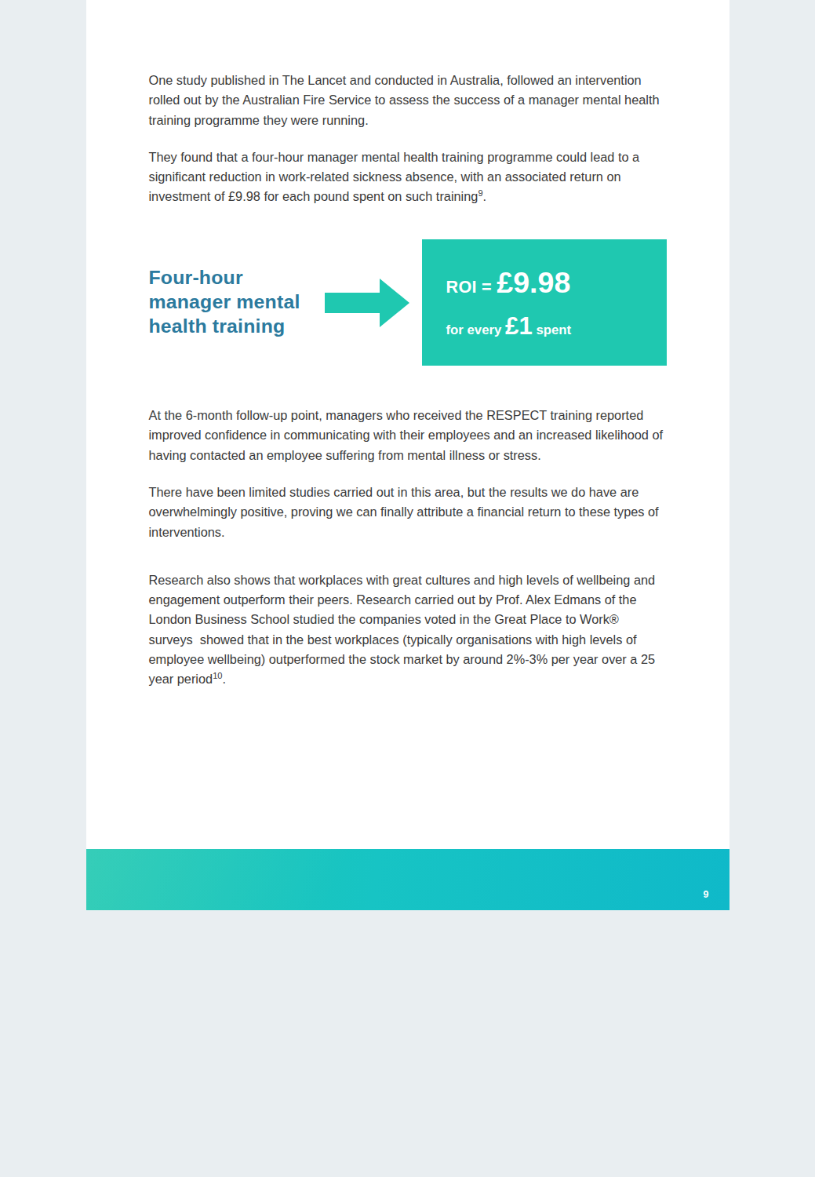One study published in The Lancet and conducted in Australia, followed an intervention rolled out by the Australian Fire Service to assess the success of a manager mental health training programme they were running.
They found that a four-hour manager mental health training programme could lead to a significant reduction in work-related sickness absence, with an associated return on investment of £9.98 for each pound spent on such training9.
Four-hour
manager mental
health training
ROI = £9.98
for every £1 spent
At the 6-month follow-up point, managers who received the RESPECT training reported improved confidence in communicating with their employees and an increased likelihood of having contacted an employee suffering from mental illness or stress.
There have been limited studies carried out in this area, but the results we do have are overwhelmingly positive, proving we can finally attribute a financial return to these types of interventions.
Research also shows that workplaces with great cultures and high levels of wellbeing and engagement outperform their peers. Research carried out by Prof. Alex Edmans of the London Business School studied the companies voted in the Great Place to Work® surveys showed that in the best workplaces (typically organisations with high levels of employee wellbeing) outperformed the stock market by around 2%-3% per year over a 25 year period10.
9